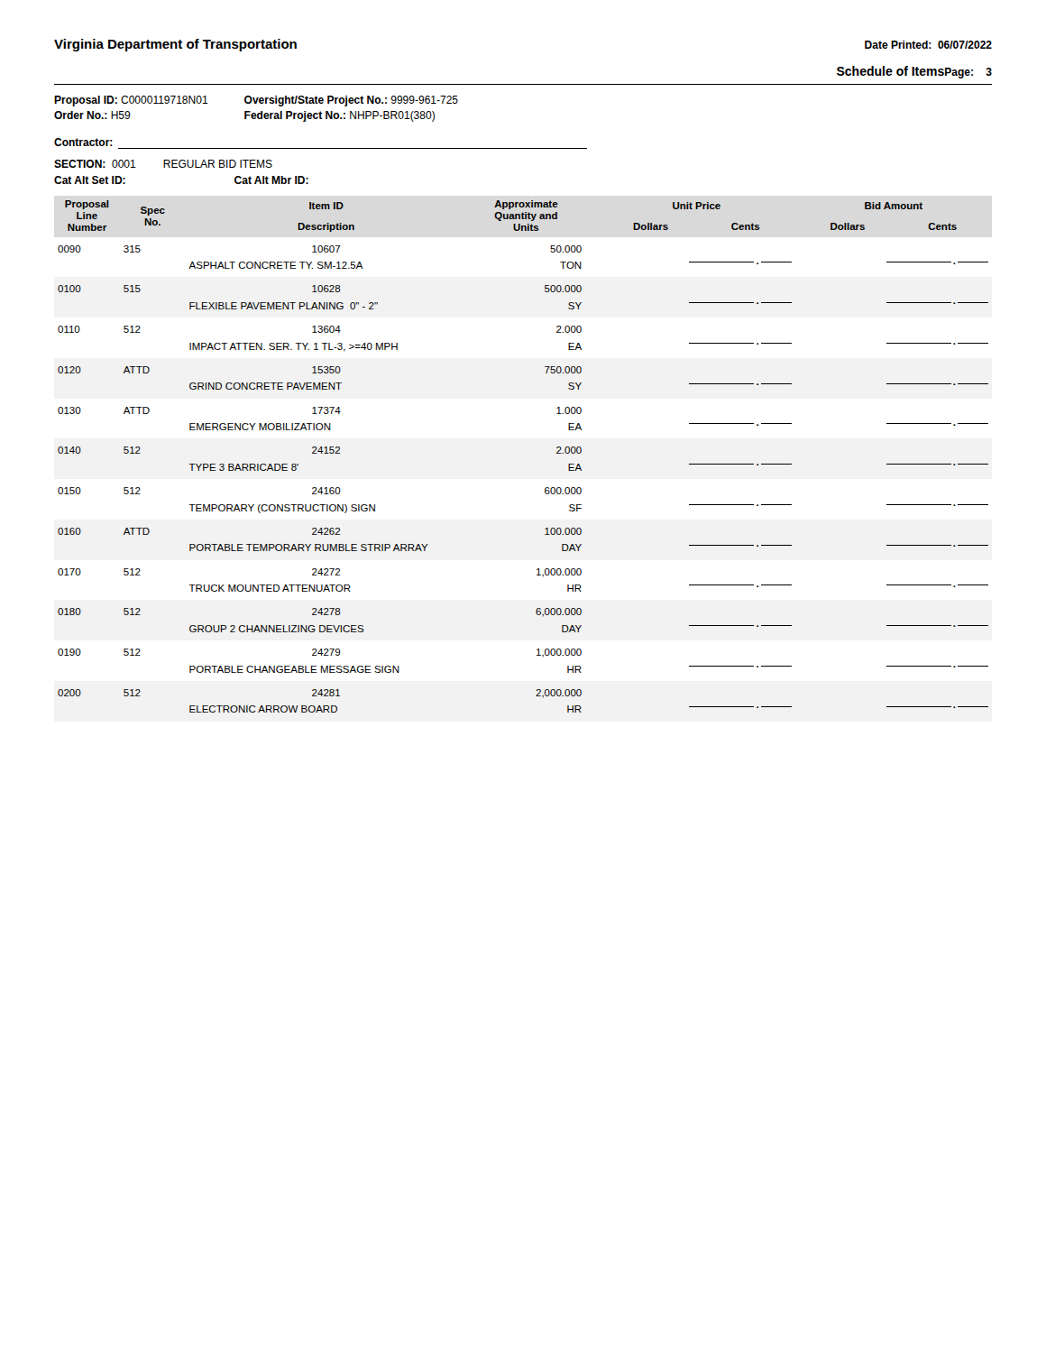Virginia Department of Transportation
Date Printed: 06/07/2022
Schedule of Items
Page: 3
Proposal ID: C0000119718N01
Order No.: H59
Oversight/State Project No.: 9999-961-725
Federal Project No.: NHPP-BR01(380)
Contractor:
SECTION: 0001
REGULAR BID ITEMS
Cat Alt Set ID:
Cat Alt Mbr ID:
| Proposal Line Number | Spec No. | Item ID | Approximate Quantity and Units | Unit Price | Bid Amount |
| --- | --- | --- | --- | --- | --- |
| Description | Dollars Cents | Dollars Cents |
| 0090 | 315 | 10607 ASPHALT CONCRETE TY. SM-12.5A | 50.000 TON | . | . |
| 0100 | 515 | 10628 FLEXIBLE PAVEMENT PLANING 0" - 2" | 500.000 SY | . | . |
| 0110 | 512 | 13604 IMPACT ATTEN. SER. TY. 1 TL-3, >=40 MPH | 2.000 EA | . | . |
| 0120 | ATTD | 15350 GRIND CONCRETE PAVEMENT | 750.000 SY | . | . |
| 0130 | ATTD | 17374 EMERGENCY MOBILIZATION | 1.000 EA | . | . |
| 0140 | 512 | 24152 TYPE 3 BARRICADE 8' | 2.000 EA | . | . |
| 0150 | 512 | 24160 TEMPORARY (CONSTRUCTION) SIGN | 600.000 SF | . | . |
| 0160 | ATTD | 24262 PORTABLE TEMPORARY RUMBLE STRIP ARRAY | 100.000 DAY | . | . |
| 0170 | 512 | 24272 TRUCK MOUNTED ATTENUATOR | 1,000.000 HR | . | . |
| 0180 | 512 | 24278 GROUP 2 CHANNELIZING DEVICES | 6,000.000 DAY | . | . |
| 0190 | 512 | 24279 PORTABLE CHANGEABLE MESSAGE SIGN | 1,000.000 HR | . | . |
| 0200 | 512 | 24281 ELECTRONIC ARROW BOARD | 2,000.000 HR | . | . |